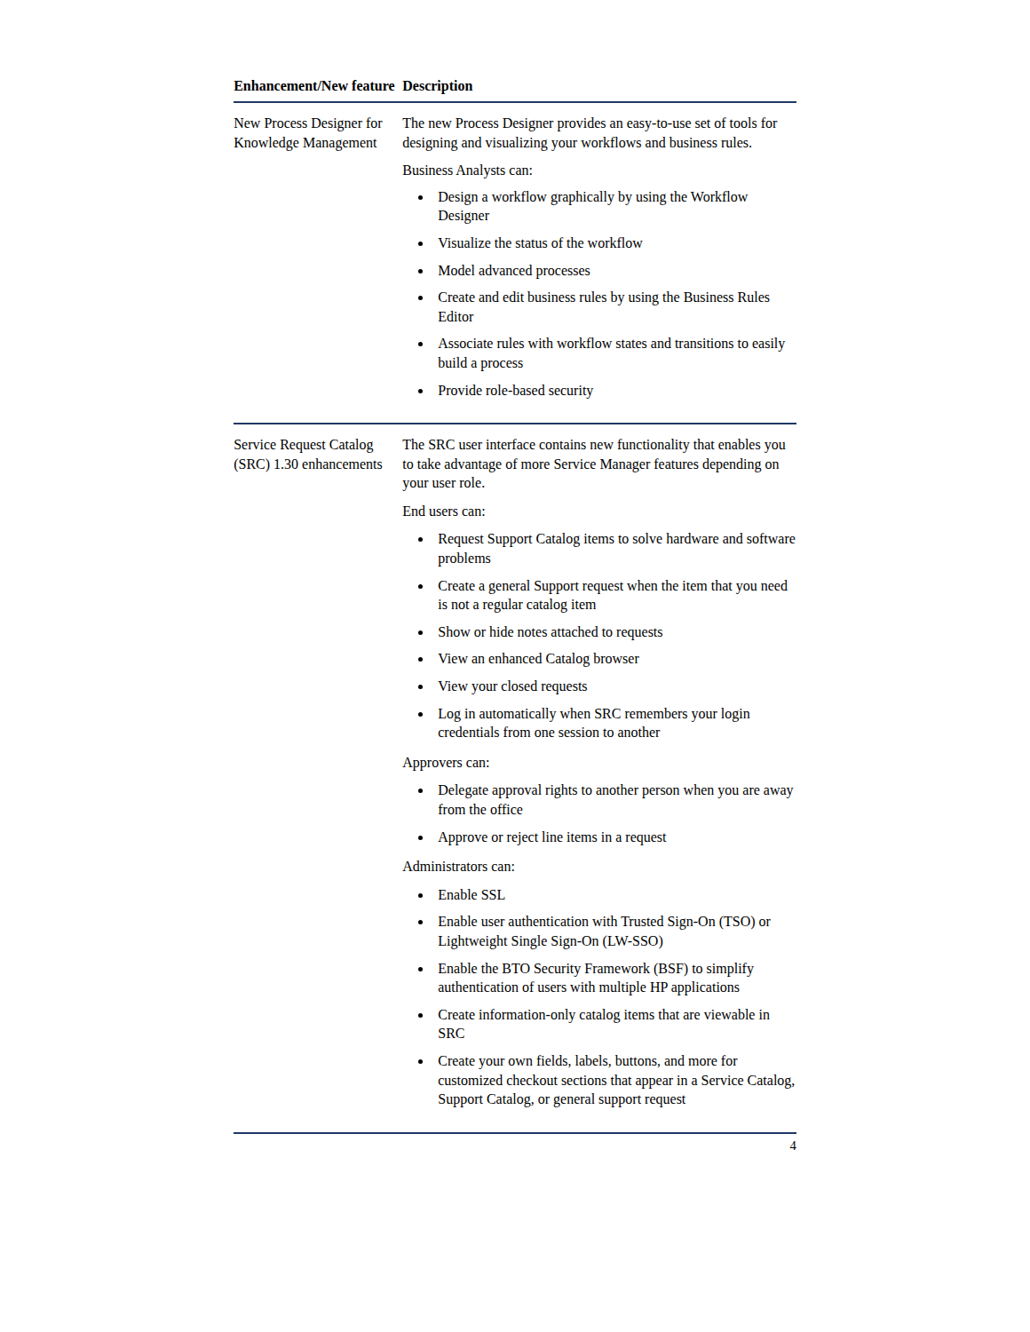| Enhancement/New feature | Description |
| --- | --- |
| New Process Designer for Knowledge Management | The new Process Designer provides an easy-to-use set of tools for designing and visualizing your workflows and business rules. Business Analysts can: Design a workflow graphically by using the Workflow Designer Visualize the status of the workflow Model advanced processes Create and edit business rules by using the Business Rules Editor Associate rules with workflow states and transitions to easily build a process Provide role-based security |
| Service Request Catalog (SRC) 1.30 enhancements | The SRC user interface contains new functionality that enables you to take advantage of more Service Manager features depending on your user role. End users can: Request Support Catalog items to solve hardware and software problems Create a general Support request when the item that you need is not a regular catalog item Show or hide notes attached to requests View an enhanced Catalog browser View your closed requests Log in automatically when SRC remembers your login credentials from one session to another Approvers can: Delegate approval rights to another person when you are away from the office Approve or reject line items in a request Administrators can: Enable SSL Enable user authentication with Trusted Sign-On (TSO) or Lightweight Single Sign-On (LW-SSO) Enable the BTO Security Framework (BSF) to simplify authentication of users with multiple HP applications Create information-only catalog items that are viewable in SRC Create your own fields, labels, buttons, and more for customized checkout sections that appear in a Service Catalog, Support Catalog, or general support request |
4